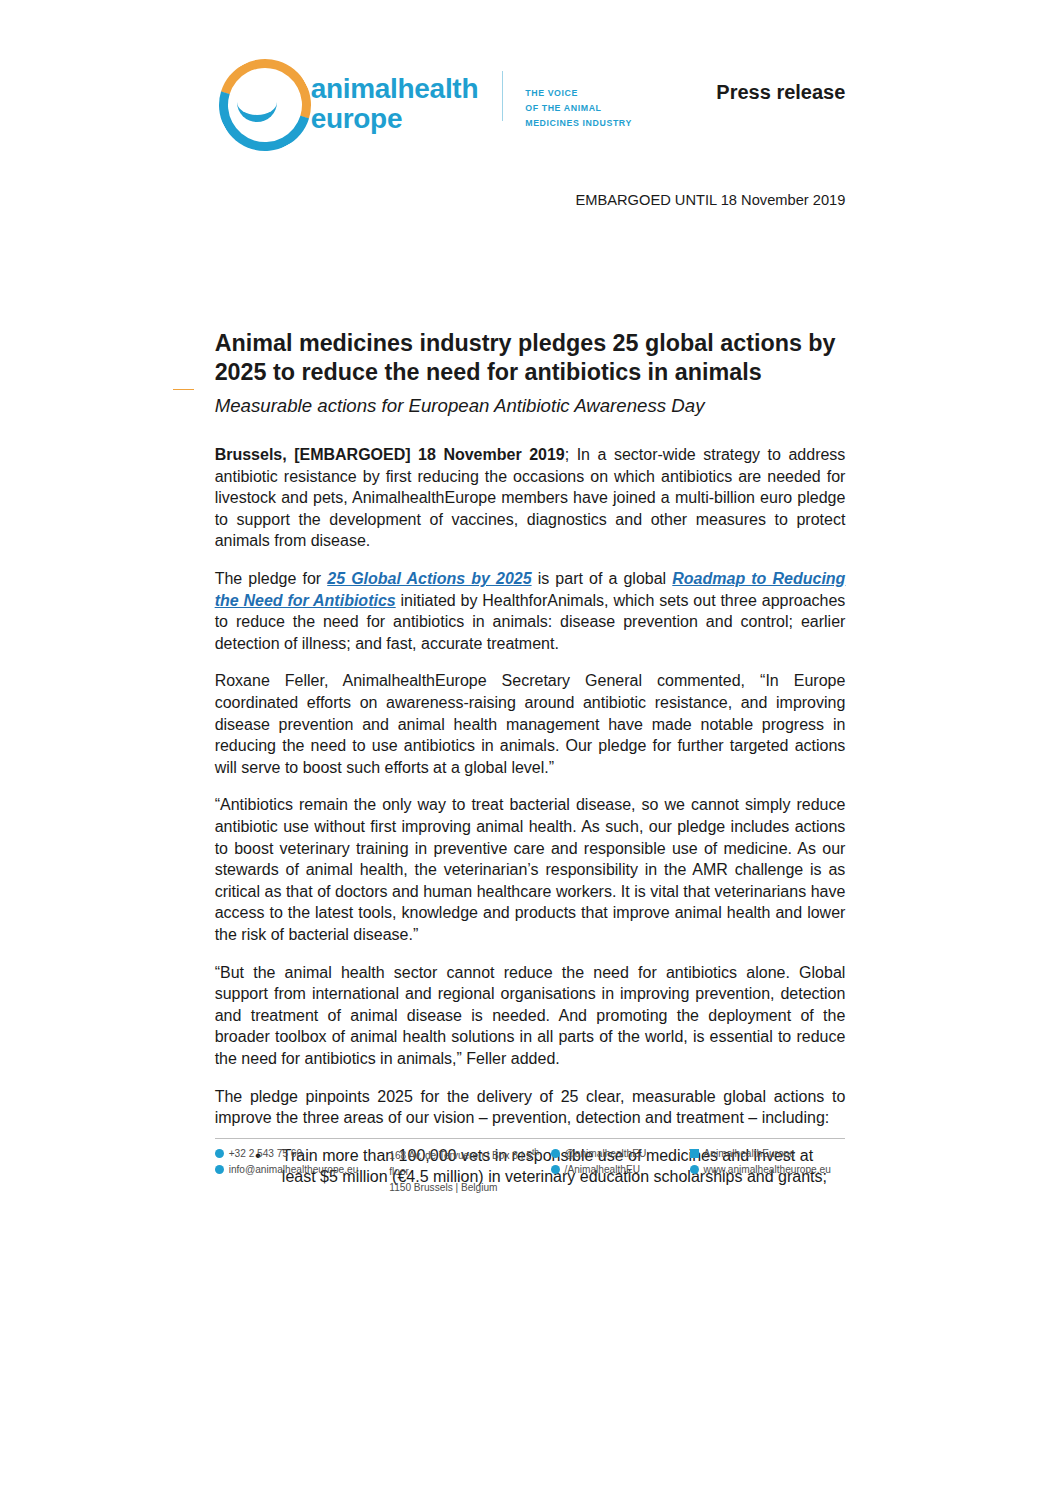animalhealth
europe
The voice
of the animal
medicines industry
Press release
EMBARGOED UNTIL 18 November 2019
Animal medicines industry pledges 25 global actions by 2025 to reduce the need for antibiotics in animals
Measurable actions for European Antibiotic Awareness Day
Brussels, [EMBARGOED] 18 November 2019; In a sector-wide strategy to address antibiotic resistance by first reducing the occasions on which antibiotics are needed for livestock and pets, AnimalhealthEurope members have joined a multi-billion euro pledge to support the development of vaccines, diagnostics and other measures to protect animals from disease.
The pledge for 25 Global Actions by 2025 is part of a global Roadmap to Reducing the Need for Antibiotics initiated by HealthforAnimals, which sets out three approaches to reduce the need for antibiotics in animals: disease prevention and control; earlier detection of illness; and fast, accurate treatment.
Roxane Feller, AnimalhealthEurope Secretary General commented, “In Europe coordinated efforts on awareness-raising around antibiotic resistance, and improving disease prevention and animal health management have made notable progress in reducing the need to use antibiotics in animals. Our pledge for further targeted actions will serve to boost such efforts at a global level.”
“Antibiotics remain the only way to treat bacterial disease, so we cannot simply reduce antibiotic use without first improving animal health. As such, our pledge includes actions to boost veterinary training in preventive care and responsible use of medicine. As our stewards of animal health, the veterinarian’s responsibility in the AMR challenge is as critical as that of doctors and human healthcare workers. It is vital that veterinarians have access to the latest tools, knowledge and products that improve animal health and lower the risk of bacterial disease.”
“But the animal health sector cannot reduce the need for antibiotics alone. Global support from international and regional organisations in improving prevention, detection and treatment of animal disease is needed. And promoting the deployment of the broader toolbox of animal health solutions in all parts of the world, is essential to reduce the need for antibiotics in animals,” Feller added.
The pledge pinpoints 2025 for the delivery of 25 clear, measurable global actions to improve the three areas of our vision – prevention, detection and treatment – including:
Train more than 100,000 vets in responsible use of medicines and invest at least $5 million (€4.5 million) in veterinary education scholarships and grants;
+32 2 543 75 60
info@animalhealtheurope.eu
168 Av. de Tervueren | Box 8 | 5th floor
1150 Brussels | Belgium
@animalhealthEU
/AnimalhealthEU
AnimalhealthEurope
www.animalhealtheurope.eu